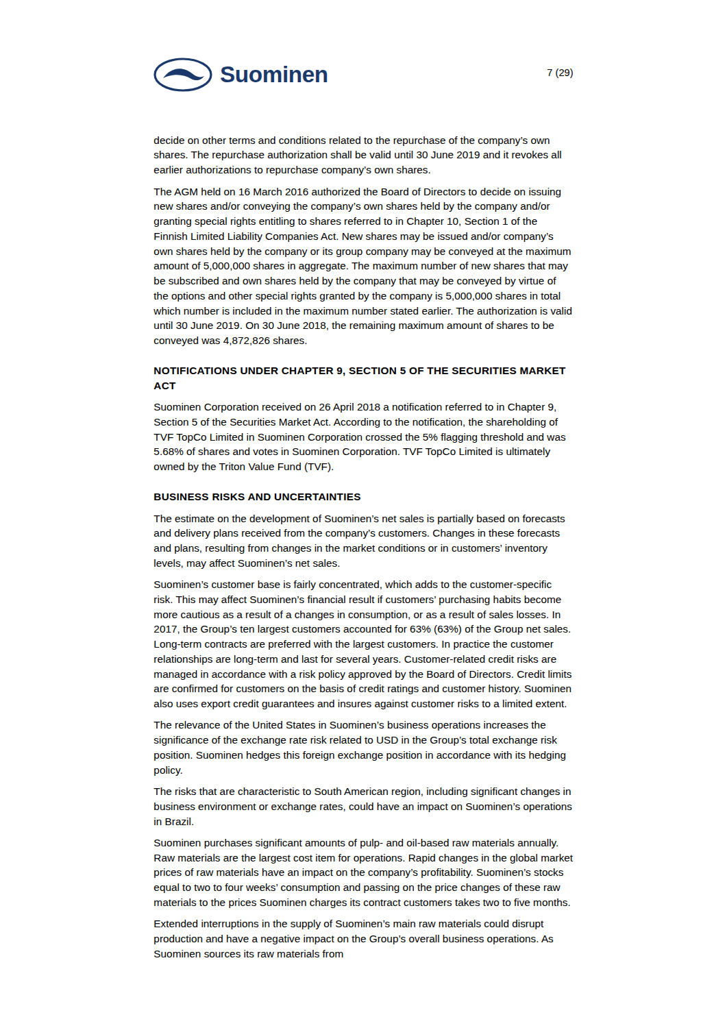Suominen
7 (29)
decide on other terms and conditions related to the repurchase of the company’s own shares. The repurchase authorization shall be valid until 30 June 2019 and it revokes all earlier authorizations to repurchase company’s own shares.
The AGM held on 16 March 2016 authorized the Board of Directors to decide on issuing new shares and/or conveying the company’s own shares held by the company and/or granting special rights entitling to shares referred to in Chapter 10, Section 1 of the Finnish Limited Liability Companies Act. New shares may be issued and/or company’s own shares held by the company or its group company may be conveyed at the maximum amount of 5,000,000 shares in aggregate. The maximum number of new shares that may be subscribed and own shares held by the company that may be conveyed by virtue of the options and other special rights granted by the company is 5,000,000 shares in total which number is included in the maximum number stated earlier. The authorization is valid until 30 June 2019. On 30 June 2018, the remaining maximum amount of shares to be conveyed was 4,872,826 shares.
NOTIFICATIONS UNDER CHAPTER 9, SECTION 5 OF THE SECURITIES MARKET ACT
Suominen Corporation received on 26 April 2018 a notification referred to in Chapter 9, Section 5 of the Securities Market Act. According to the notification, the shareholding of TVF TopCo Limited in Suominen Corporation crossed the 5% flagging threshold and was 5.68% of shares and votes in Suominen Corporation. TVF TopCo Limited is ultimately owned by the Triton Value Fund (TVF).
BUSINESS RISKS AND UNCERTAINTIES
The estimate on the development of Suominen’s net sales is partially based on forecasts and delivery plans received from the company’s customers. Changes in these forecasts and plans, resulting from changes in the market conditions or in customers’ inventory levels, may affect Suominen’s net sales.
Suominen’s customer base is fairly concentrated, which adds to the customer-specific risk. This may affect Suominen’s financial result if customers’ purchasing habits become more cautious as a result of a changes in consumption, or as a result of sales losses. In 2017, the Group’s ten largest customers accounted for 63% (63%) of the Group net sales. Long-term contracts are preferred with the largest customers. In practice the customer relationships are long-term and last for several years. Customer-related credit risks are managed in accordance with a risk policy approved by the Board of Directors. Credit limits are confirmed for customers on the basis of credit ratings and customer history. Suominen also uses export credit guarantees and insures against customer risks to a limited extent.
The relevance of the United States in Suominen’s business operations increases the significance of the exchange rate risk related to USD in the Group’s total exchange risk position. Suominen hedges this foreign exchange position in accordance with its hedging policy.
The risks that are characteristic to South American region, including significant changes in business environment or exchange rates, could have an impact on Suominen’s operations in Brazil.
Suominen purchases significant amounts of pulp- and oil-based raw materials annually. Raw materials are the largest cost item for operations. Rapid changes in the global market prices of raw materials have an impact on the company’s profitability. Suominen’s stocks equal to two to four weeks’ consumption and passing on the price changes of these raw materials to the prices Suominen charges its contract customers takes two to five months.
Extended interruptions in the supply of Suominen’s main raw materials could disrupt production and have a negative impact on the Group’s overall business operations. As Suominen sources its raw materials from